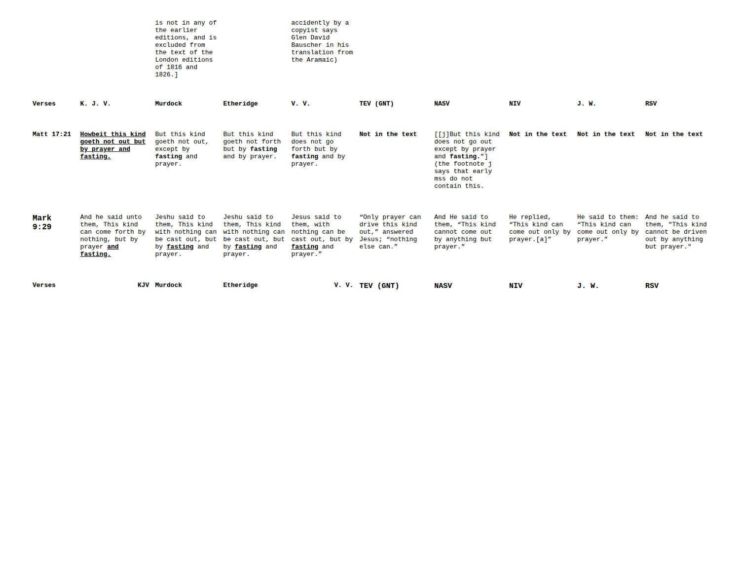| | | is not in any of the earlier editions, and is excluded from the text of the London editions of 1816 and 1826.] | | accidently by a copyist says Glen David Bauscher in his translation from the Aramaic) | | | | | |
| Verses | K. J. V. | Murdock | Etheridge | V. V. | TEV (GNT) | NASV | NIV | J. W. | RSV |
| Matt 17:21 | Howbeit this kind goeth not out but by prayer and fasting. | But this kind goeth not out, except by fasting and prayer. | But this kind goeth not forth but by fasting and by prayer. | But this kind does not go forth but by fasting and by prayer. | Not in the text | [[j]But this kind does not go out except by prayer and fasting. ”](the footnote j says that early mss do not contain this. | Not in the text | Not in the text | Not in the text |
| Mark 9:29 | And he said unto them, This kind can come forth by nothing, but by prayer and fasting. | Jeshu said to them, This kind with nothing can be cast out, but by fasting and prayer. | Jeshu said to them, This kind with nothing can be cast out, but by fasting and prayer. | Jesus said to them, with nothing can be cast out, but by fasting and prayer.” | “Only prayer can drive this kind out,” answered Jesus; “nothing else can.” | And He said to them, “This kind cannot come out by anything but prayer.” | He replied, “This kind can come out only by prayer.[a]” | He said to them: “This kind can come out only by prayer.” | And he said to them, "This kind cannot be driven out by anything but prayer." |
| Verses | KJV | Murdock | Etheridge | V. V. | TEV (GNT) | NASV | NIV | J. W. | RSV |